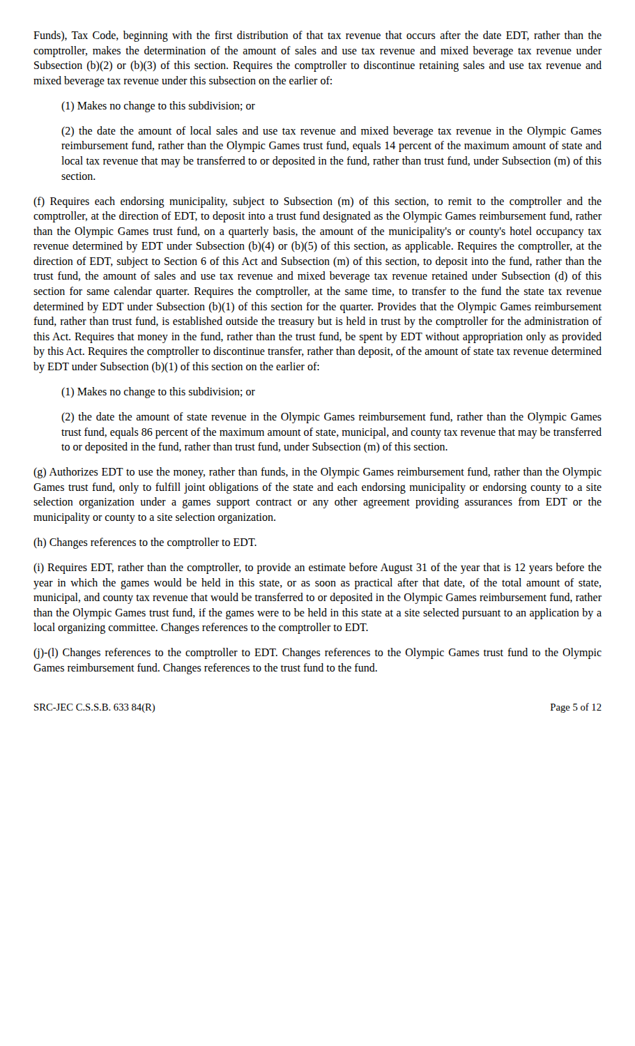Funds), Tax Code, beginning with the first distribution of that tax revenue that occurs after the date EDT, rather than the comptroller, makes the determination of the amount of sales and use tax revenue and mixed beverage tax revenue under Subsection (b)(2) or (b)(3) of this section. Requires the comptroller to discontinue retaining sales and use tax revenue and mixed beverage tax revenue under this subsection on the earlier of:
(1) Makes no change to this subdivision; or
(2) the date the amount of local sales and use tax revenue and mixed beverage tax revenue in the Olympic Games reimbursement fund, rather than the Olympic Games trust fund, equals 14 percent of the maximum amount of state and local tax revenue that may be transferred to or deposited in the fund, rather than trust fund, under Subsection (m) of this section.
(f) Requires each endorsing municipality, subject to Subsection (m) of this section, to remit to the comptroller and the comptroller, at the direction of EDT, to deposit into a trust fund designated as the Olympic Games reimbursement fund, rather than the Olympic Games trust fund, on a quarterly basis, the amount of the municipality's or county's hotel occupancy tax revenue determined by EDT under Subsection (b)(4) or (b)(5) of this section, as applicable. Requires the comptroller, at the direction of EDT, subject to Section 6 of this Act and Subsection (m) of this section, to deposit into the fund, rather than the trust fund, the amount of sales and use tax revenue and mixed beverage tax revenue retained under Subsection (d) of this section for same calendar quarter. Requires the comptroller, at the same time, to transfer to the fund the state tax revenue determined by EDT under Subsection (b)(1) of this section for the quarter. Provides that the Olympic Games reimbursement fund, rather than trust fund, is established outside the treasury but is held in trust by the comptroller for the administration of this Act. Requires that money in the fund, rather than the trust fund, be spent by EDT without appropriation only as provided by this Act. Requires the comptroller to discontinue transfer, rather than deposit, of the amount of state tax revenue determined by EDT under Subsection (b)(1) of this section on the earlier of:
(1) Makes no change to this subdivision; or
(2) the date the amount of state revenue in the Olympic Games reimbursement fund, rather than the Olympic Games trust fund, equals 86 percent of the maximum amount of state, municipal, and county tax revenue that may be transferred to or deposited in the fund, rather than trust fund, under Subsection (m) of this section.
(g) Authorizes EDT to use the money, rather than funds, in the Olympic Games reimbursement fund, rather than the Olympic Games trust fund, only to fulfill joint obligations of the state and each endorsing municipality or endorsing county to a site selection organization under a games support contract or any other agreement providing assurances from EDT or the municipality or county to a site selection organization.
(h) Changes references to the comptroller to EDT.
(i) Requires EDT, rather than the comptroller, to provide an estimate before August 31 of the year that is 12 years before the year in which the games would be held in this state, or as soon as practical after that date, of the total amount of state, municipal, and county tax revenue that would be transferred to or deposited in the Olympic Games reimbursement fund, rather than the Olympic Games trust fund, if the games were to be held in this state at a site selected pursuant to an application by a local organizing committee. Changes references to the comptroller to EDT.
(j)-(l) Changes references to the comptroller to EDT. Changes references to the Olympic Games trust fund to the Olympic Games reimbursement fund. Changes references to the trust fund to the fund.
SRC-JEC C.S.S.B. 633 84(R)
Page 5 of 12